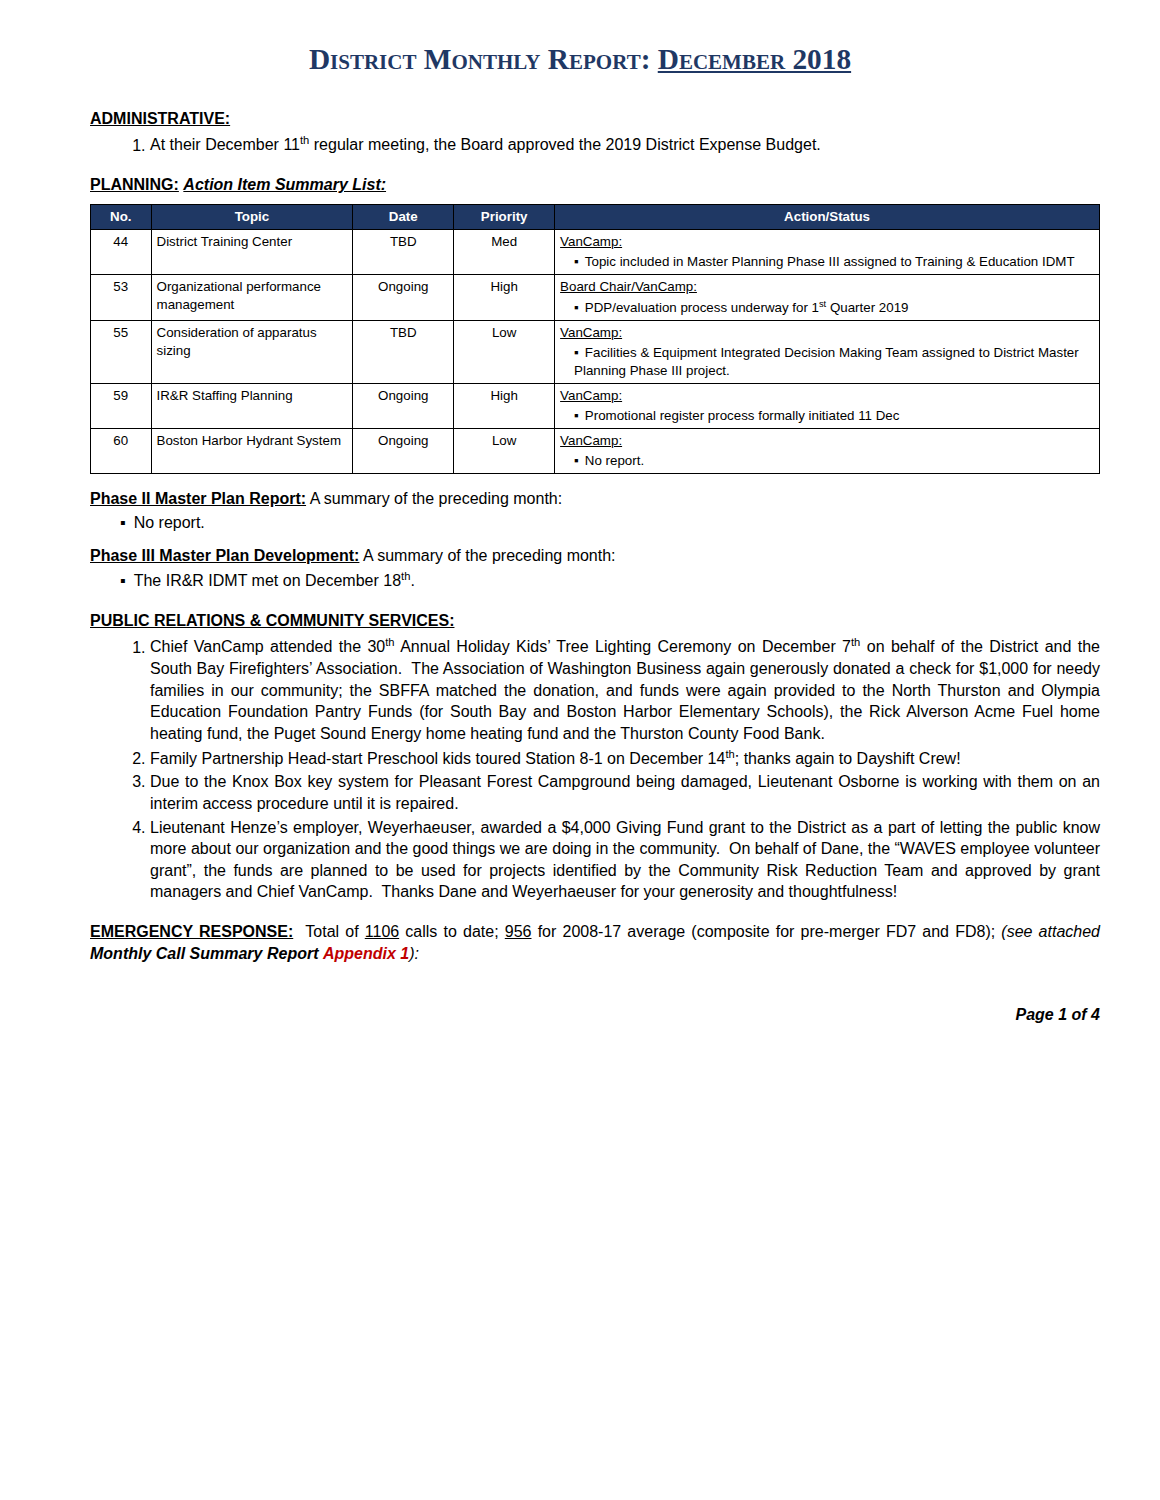District Monthly Report: December 2018
ADMINISTRATIVE:
At their December 11th regular meeting, the Board approved the 2019 District Expense Budget.
PLANNING:
Action Item Summary List:
| No. | Topic | Date | Priority | Action/Status |
| --- | --- | --- | --- | --- |
| 44 | District Training Center | TBD | Med | VanCamp: Topic included in Master Planning Phase III assigned to Training & Education IDMT |
| 53 | Organizational performance management | Ongoing | High | Board Chair/VanCamp: PDP/evaluation process underway for 1 st Quarter 2019 |
| 55 | Consideration of apparatus sizing | TBD | Low | VanCamp: Facilities & Equipment Integrated Decision Making Team assigned to District Master Planning Phase III project. |
| 59 | IR&R Staffing Planning | Ongoing | High | VanCamp: Promotional register process formally initiated 11 Dec |
| 60 | Boston Harbor Hydrant System | Ongoing | Low | VanCamp: No report. |
Phase II Master Plan Report: A summary of the preceding month:
No report.
Phase III Master Plan Development: A summary of the preceding month:
The IR&R IDMT met on December 18th.
PUBLIC RELATIONS & COMMUNITY SERVICES:
Chief VanCamp attended the 30th Annual Holiday Kids’ Tree Lighting Ceremony on December 7th on behalf of the District and the South Bay Firefighters’ Association. The Association of Washington Business again generously donated a check for $1,000 for needy families in our community; the SBFFA matched the donation, and funds were again provided to the North Thurston and Olympia Education Foundation Pantry Funds (for South Bay and Boston Harbor Elementary Schools), the Rick Alverson Acme Fuel home heating fund, the Puget Sound Energy home heating fund and the Thurston County Food Bank.
Family Partnership Head-start Preschool kids toured Station 8-1 on December 14th; thanks again to Dayshift Crew!
Due to the Knox Box key system for Pleasant Forest Campground being damaged, Lieutenant Osborne is working with them on an interim access procedure until it is repaired.
Lieutenant Henze’s employer, Weyerhaeuser, awarded a $4,000 Giving Fund grant to the District as a part of letting the public know more about our organization and the good things we are doing in the community. On behalf of Dane, the “WAVES employee volunteer grant”, the funds are planned to be used for projects identified by the Community Risk Reduction Team and approved by grant managers and Chief VanCamp. Thanks Dane and Weyerhaeuser for your generosity and thoughtfulness!
EMERGENCY RESPONSE: Total of 1106 calls to date; 956 for 2008-17 average (composite for pre-merger FD7 and FD8); (see attached Monthly Call Summary Report Appendix 1):
Page 1 of 4